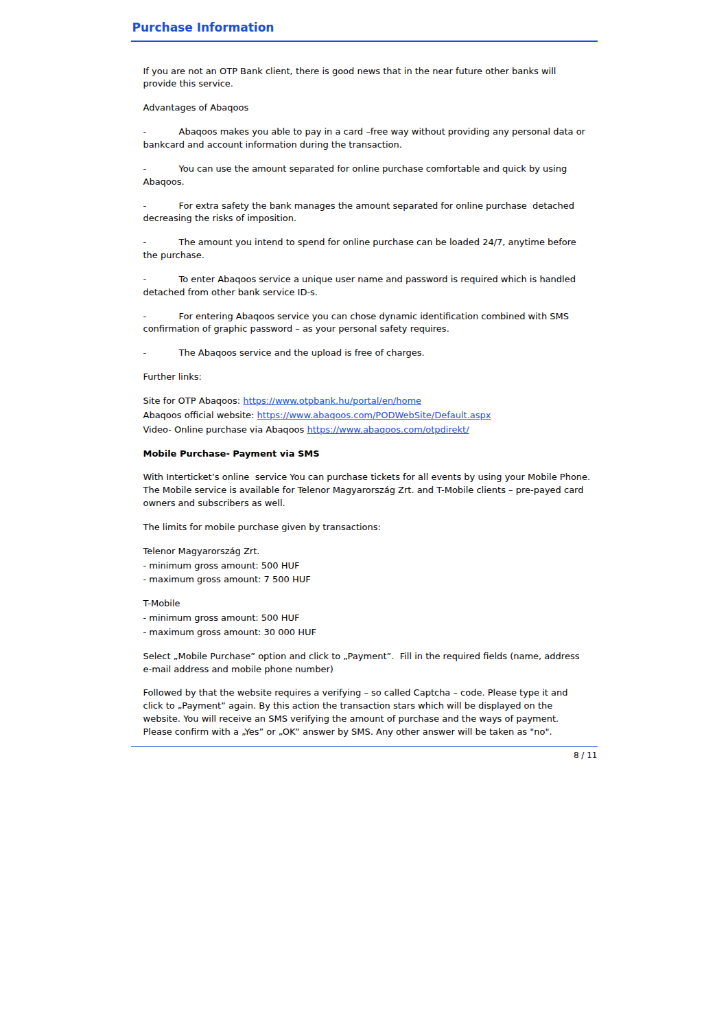Purchase Information
If you are not an OTP Bank client, there is good news that in the near future other banks will provide this service.
Advantages of Abaqoos
-Abaqoos makes you able to pay in a card –free way without providing any personal data or bankcard and account information during the transaction.
-You can use the amount separated for online purchase comfortable and quick by using Abaqoos.
-For extra safety the bank manages the amount separated for online purchase detached decreasing the risks of imposition.
-The amount you intend to spend for online purchase can be loaded 24/7, anytime before the purchase.
-To enter Abaqoos service a unique user name and password is required which is handled detached from other bank service ID-s.
-For entering Abaqoos service you can chose dynamic identification combined with SMS confirmation of graphic password – as your personal safety requires.
-The Abaqoos service and the upload is free of charges.
Further links:
Site for OTP Abaqoos: https://www.otpbank.hu/portal/en/home
Abaqoos official website: https://www.abaqoos.com/PODWebSite/Default.aspx
Video- Online purchase via Abaqoos https://www.abaqoos.com/otpdirekt/
Mobile Purchase- Payment via SMS
With Interticket’s online service You can purchase tickets for all events by using your Mobile Phone. The Mobile service is available for Telenor Magyarország Zrt. and T-Mobile clients – pre-payed card owners and subscribers as well.
The limits for mobile purchase given by transactions:
Telenor Magyarország Zrt.
- minimum gross amount: 500 HUF
- maximum gross amount: 7 500 HUF
T-Mobile
- minimum gross amount: 500 HUF
- maximum gross amount: 30 000 HUF
Select „Mobile Purchase” option and click to „Payment”. Fill in the required fields (name, address e-mail address and mobile phone number)
Followed by that the website requires a verifying – so called Captcha – code. Please type it and click to „Payment” again. By this action the transaction stars which will be displayed on the website. You will receive an SMS verifying the amount of purchase and the ways of payment. Please confirm with a „Yes” or „OK” answer by SMS. Any other answer will be taken as "no".
8 / 11